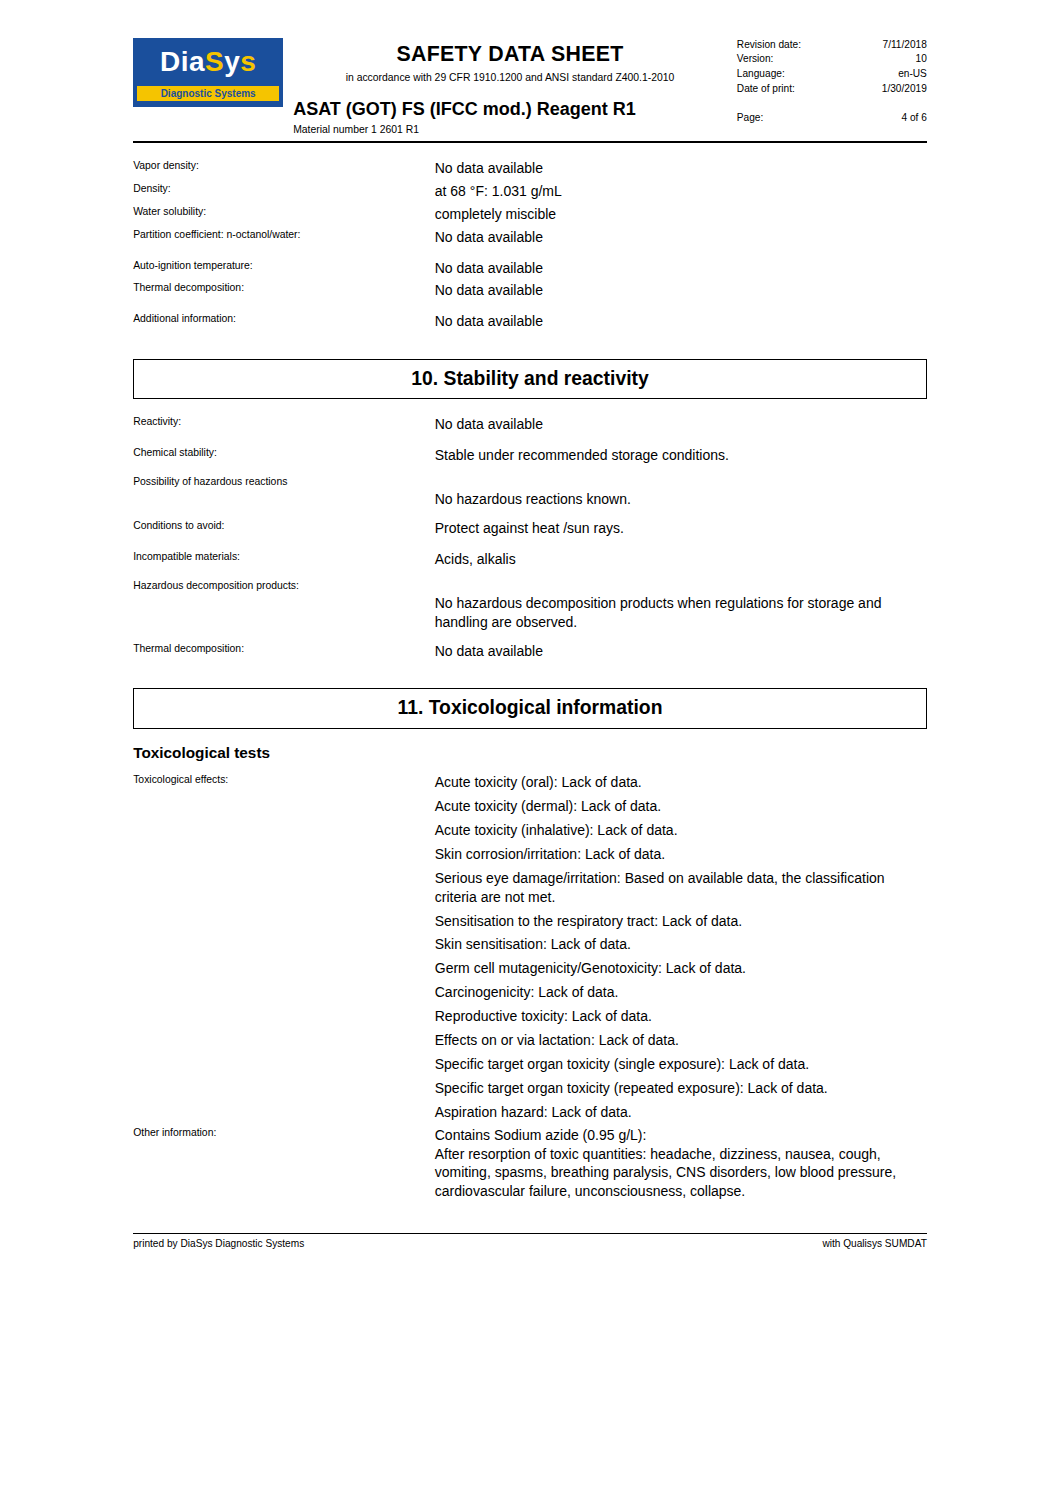DiaSys
Diagnostic Systems
SAFETY DATA SHEET
in accordance with 29 CFR 1910.1200 and ANSI standard Z400.1-2010
ASAT (GOT) FS (IFCC mod.) Reagent R1
Material number 1 2601 R1
| Revision date: | 7/11/2018 |
| Version: | 10 |
| Language: | en-US |
| Date of print: | 1/30/2019 |
| Page: | 4 of 6 |
| Vapor density: | No data available |
| Density: | at 68 °F: 1.031 g/mL |
| Water solubility: | completely miscible |
| Partition coefficient: n-octanol/water: | No data available |
| Auto-ignition temperature: | No data available |
| Thermal decomposition: | No data available |
| Additional information: | No data available |
10. Stability and reactivity
| Reactivity: | No data available |
| Chemical stability: | Stable under recommended storage conditions. |
Possibility of hazardous reactions
No hazardous reactions known.
| Conditions to avoid: | Protect against heat /sun rays. |
| Incompatible materials: | Acids, alkalis |
Hazardous decomposition products:
No hazardous decomposition products when regulations for storage and handling are observed.
| Thermal decomposition: | No data available |
11. Toxicological information
Toxicological tests
| Toxicological effects: | Acute toxicity (oral): Lack of data. Acute toxicity (dermal): Lack of data. Acute toxicity (inhalative): Lack of data. Skin corrosion/irritation: Lack of data. Serious eye damage/irritation: Based on available data, the classification criteria are not met. Sensitisation to the respiratory tract: Lack of data. Skin sensitisation: Lack of data. Germ cell mutagenicity/Genotoxicity: Lack of data. Carcinogenicity: Lack of data. Reproductive toxicity: Lack of data. Effects on or via lactation: Lack of data. Specific target organ toxicity (single exposure): Lack of data. Specific target organ toxicity (repeated exposure): Lack of data. Aspiration hazard: Lack of data. |
| Other information: | Contains Sodium azide (0.95 g/L): After resorption of toxic quantities: headache, dizziness, nausea, cough, vomiting, spasms, breathing paralysis, CNS disorders, low blood pressure, cardiovascular failure, unconsciousness, collapse. |
printed by DiaSys Diagnostic Systems with Qualisys SUMDAT